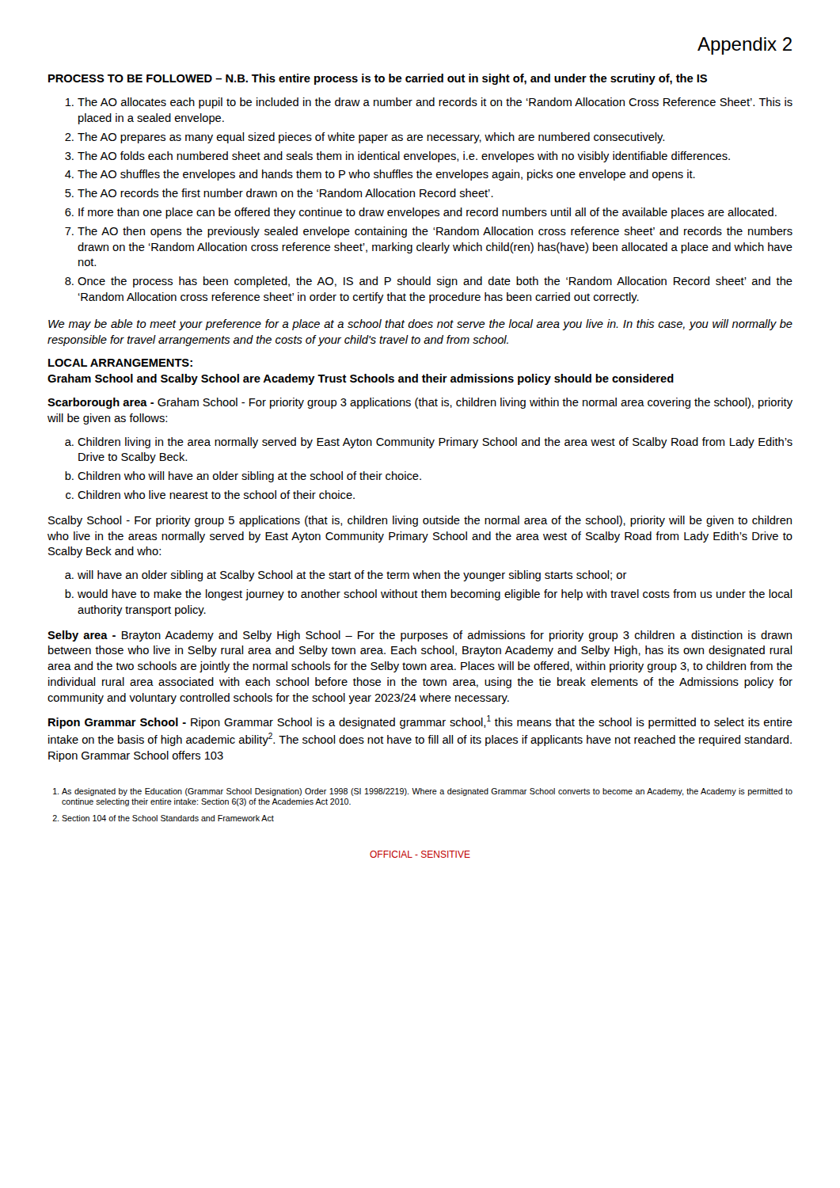Appendix 2
PROCESS TO BE FOLLOWED – N.B. This entire process is to be carried out in sight of, and under the scrutiny of, the IS
The AO allocates each pupil to be included in the draw a number and records it on the ‘Random Allocation Cross Reference Sheet’. This is placed in a sealed envelope.
The AO prepares as many equal sized pieces of white paper as are necessary, which are numbered consecutively.
The AO folds each numbered sheet and seals them in identical envelopes, i.e. envelopes with no visibly identifiable differences.
The AO shuffles the envelopes and hands them to P who shuffles the envelopes again, picks one envelope and opens it.
The AO records the first number drawn on the ‘Random Allocation Record sheet’.
If more than one place can be offered they continue to draw envelopes and record numbers until all of the available places are allocated.
The AO then opens the previously sealed envelope containing the ‘Random Allocation cross reference sheet’ and records the numbers drawn on the ‘Random Allocation cross reference sheet’, marking clearly which child(ren) has(have) been allocated a place and which have not.
Once the process has been completed, the AO, IS and P should sign and date both the ‘Random Allocation Record sheet’ and the ‘Random Allocation cross reference sheet’ in order to certify that the procedure has been carried out correctly.
We may be able to meet your preference for a place at a school that does not serve the local area you live in. In this case, you will normally be responsible for travel arrangements and the costs of your child's travel to and from school.
LOCAL ARRANGEMENTS:
Graham School and Scalby School are Academy Trust Schools and their admissions policy should be considered
Scarborough area - Graham School - For priority group 3 applications (that is, children living within the normal area covering the school), priority will be given as follows:
Children living in the area normally served by East Ayton Community Primary School and the area west of Scalby Road from Lady Edith’s Drive to Scalby Beck.
Children who will have an older sibling at the school of their choice.
Children who live nearest to the school of their choice.
Scalby School - For priority group 5 applications (that is, children living outside the normal area of the school), priority will be given to children who live in the areas normally served by East Ayton Community Primary School and the area west of Scalby Road from Lady Edith’s Drive to Scalby Beck and who:
will have an older sibling at Scalby School at the start of the term when the younger sibling starts school; or
would have to make the longest journey to another school without them becoming eligible for help with travel costs from us under the local authority transport policy.
Selby area - Brayton Academy and Selby High School – For the purposes of admissions for priority group 3 children a distinction is drawn between those who live in Selby rural area and Selby town area. Each school, Brayton Academy and Selby High, has its own designated rural area and the two schools are jointly the normal schools for the Selby town area. Places will be offered, within priority group 3, to children from the individual rural area associated with each school before those in the town area, using the tie break elements of the Admissions policy for community and voluntary controlled schools for the school year 2023/24 where necessary.
Ripon Grammar School - Ripon Grammar School is a designated grammar school,1 this means that the school is permitted to select its entire intake on the basis of high academic ability2. The school does not have to fill all of its places if applicants have not reached the required standard. Ripon Grammar School offers 103
As designated by the Education (Grammar School Designation) Order 1998 (SI 1998/2219). Where a designated Grammar School converts to become an Academy, the Academy is permitted to continue selecting their entire intake: Section 6(3) of the Academies Act 2010.
Section 104 of the School Standards and Framework Act
OFFICIAL - SENSITIVE